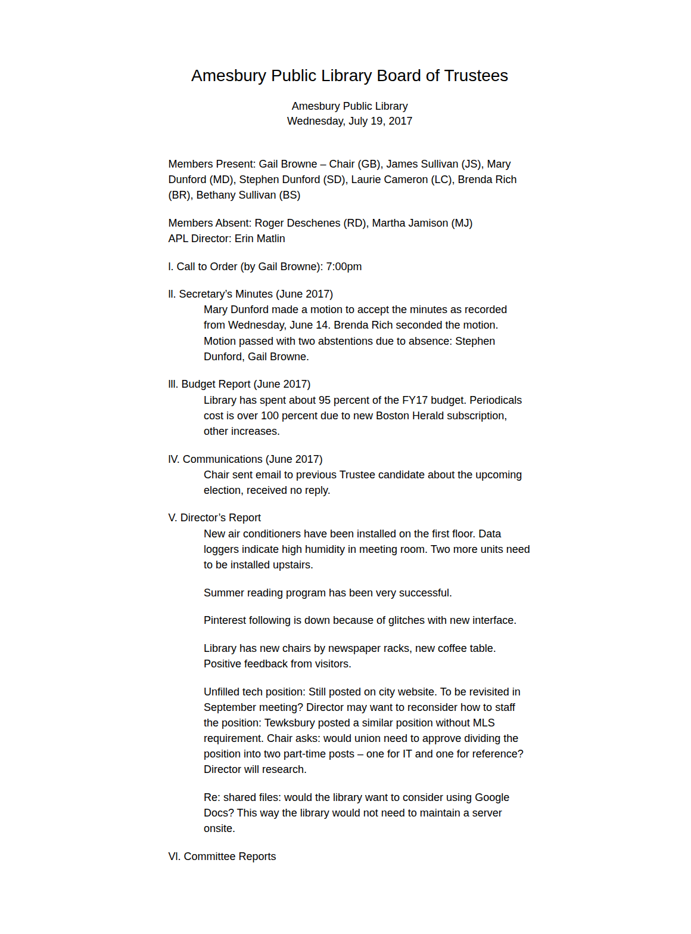Amesbury Public Library Board of Trustees
Amesbury Public Library
Wednesday, July 19, 2017
Members Present: Gail Browne – Chair (GB), James Sullivan (JS), Mary Dunford (MD), Stephen Dunford (SD), Laurie Cameron (LC), Brenda Rich (BR), Bethany Sullivan (BS)
Members Absent: Roger Deschenes (RD), Martha Jamison (MJ)
APL Director: Erin Matlin
l. Call to Order (by Gail Browne): 7:00pm
ll. Secretary’s Minutes (June 2017)
Mary Dunford made a motion to accept the minutes as recorded from Wednesday, June 14. Brenda Rich seconded the motion. Motion passed with two abstentions due to absence: Stephen Dunford, Gail Browne.
lll. Budget Report (June 2017)
Library has spent about 95 percent of the FY17 budget. Periodicals cost is over 100 percent due to new Boston Herald subscription, other increases.
lV. Communications (June 2017)
Chair sent email to previous Trustee candidate about the upcoming election, received no reply.
V. Director’s Report
New air conditioners have been installed on the first floor. Data loggers indicate high humidity in meeting room. Two more units need to be installed upstairs.
Summer reading program has been very successful.
Pinterest following is down because of glitches with new interface.
Library has new chairs by newspaper racks, new coffee table. Positive feedback from visitors.
Unfilled tech position: Still posted on city website. To be revisited in September meeting? Director may want to reconsider how to staff the position: Tewksbury posted a similar position without MLS requirement. Chair asks: would union need to approve dividing the position into two part-time posts – one for IT and one for reference? Director will research.
Re: shared files: would the library want to consider using Google Docs? This way the library would not need to maintain a server onsite.
Vl. Committee Reports